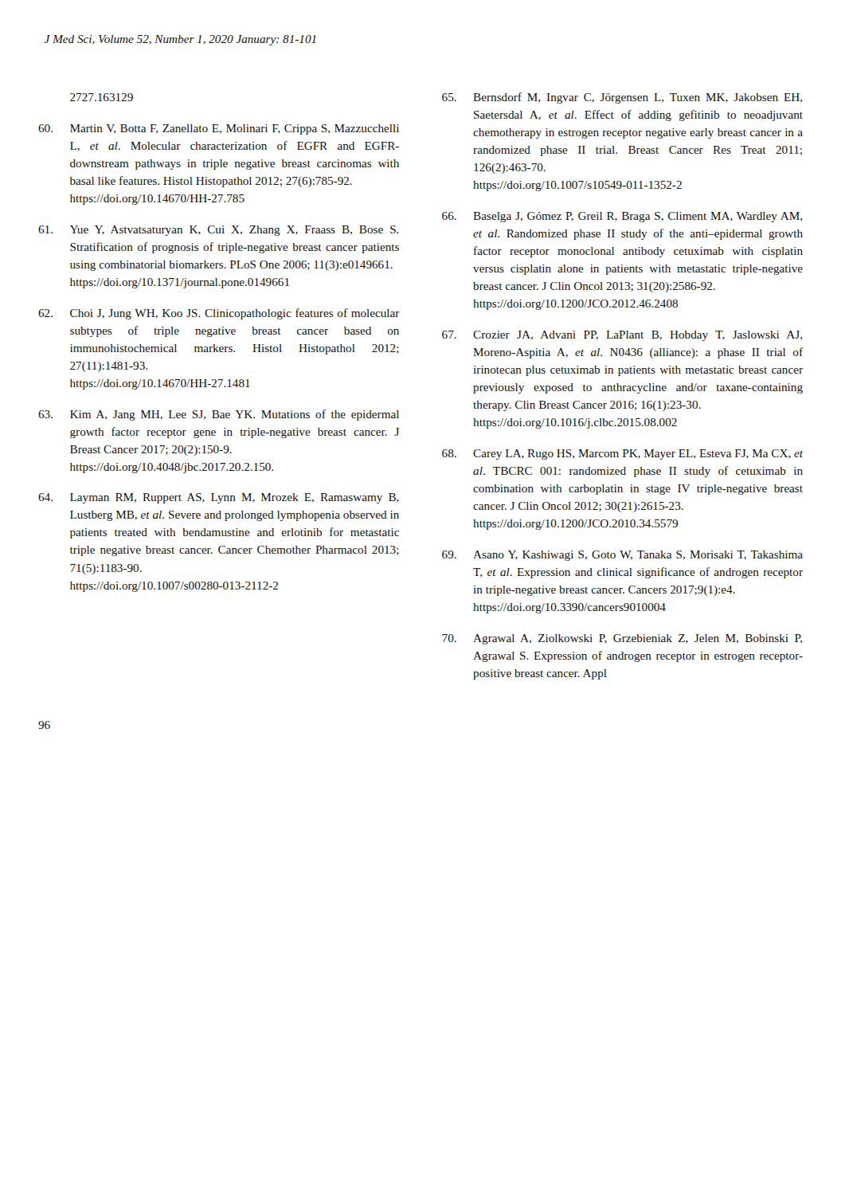J Med Sci, Volume 52, Number 1, 2020 January: 81-101
2727.163129
60. Martin V, Botta F, Zanellato E, Molinari F, Crippa S, Mazzucchelli L, et al. Molecular characterization of EGFR and EGFR-downstream pathways in triple negative breast carcinomas with basal like features. Histol Histopathol 2012; 27(6):785-92. https://doi.org/10.14670/HH-27.785
61. Yue Y, Astvatsaturyan K, Cui X, Zhang X, Fraass B, Bose S. Stratification of prognosis of triple-negative breast cancer patients using combinatorial biomarkers. PLoS One 2006; 11(3):e0149661. https://doi.org/10.1371/journal.pone.0149661
62. Choi J, Jung WH, Koo JS. Clinicopathologic features of molecular subtypes of triple negative breast cancer based on immunohistochemical markers. Histol Histopathol 2012; 27(11):1481-93. https://doi.org/10.14670/HH-27.1481
63. Kim A, Jang MH, Lee SJ, Bae YK. Mutations of the epidermal growth factor receptor gene in triple-negative breast cancer. J Breast Cancer 2017; 20(2):150-9. https://doi.org/10.4048/jbc.2017.20.2.150.
64. Layman RM, Ruppert AS, Lynn M, Mrozek E, Ramaswamy B, Lustberg MB, et al. Severe and prolonged lymphopenia observed in patients treated with bendamustine and erlotinib for metastatic triple negative breast cancer. Cancer Chemother Pharmacol 2013; 71(5):1183-90. https://doi.org/10.1007/s00280-013-2112-2
65. Bernsdorf M, Ingvar C, Jörgensen L, Tuxen MK, Jakobsen EH, Saetersdal A, et al. Effect of adding gefitinib to neoadjuvant chemotherapy in estrogen receptor negative early breast cancer in a randomized phase II trial. Breast Cancer Res Treat 2011; 126(2):463-70. https://doi.org/10.1007/s10549-011-1352-2
66. Baselga J, Gómez P, Greil R, Braga S, Climent MA, Wardley AM, et al. Randomized phase II study of the anti–epidermal growth factor receptor monoclonal antibody cetuximab with cisplatin versus cisplatin alone in patients with metastatic triple-negative breast cancer. J Clin Oncol 2013; 31(20):2586-92. https://doi.org/10.1200/JCO.2012.46.2408
67. Crozier JA, Advani PP, LaPlant B, Hobday T, Jaslowski AJ, Moreno-Aspitia A, et al. N0436 (alliance): a phase II trial of irinotecan plus cetuximab in patients with metastatic breast cancer previously exposed to anthracycline and/or taxane-containing therapy. Clin Breast Cancer 2016; 16(1):23-30. https://doi.org/10.1016/j.clbc.2015.08.002
68. Carey LA, Rugo HS, Marcom PK, Mayer EL, Esteva FJ, Ma CX, et al. TBCRC 001: randomized phase II study of cetuximab in combination with carboplatin in stage IV triple-negative breast cancer. J Clin Oncol 2012; 30(21):2615-23. https://doi.org/10.1200/JCO.2010.34.5579
69. Asano Y, Kashiwagi S, Goto W, Tanaka S, Morisaki T, Takashima T, et al. Expression and clinical significance of androgen receptor in triple-negative breast cancer. Cancers 2017;9(1):e4. https://doi.org/10.3390/cancers9010004
70. Agrawal A, Ziolkowski P, Grzebieniak Z, Jelen M, Bobinski P, Agrawal S. Expression of androgen receptor in estrogen receptor-positive breast cancer. Appl
96